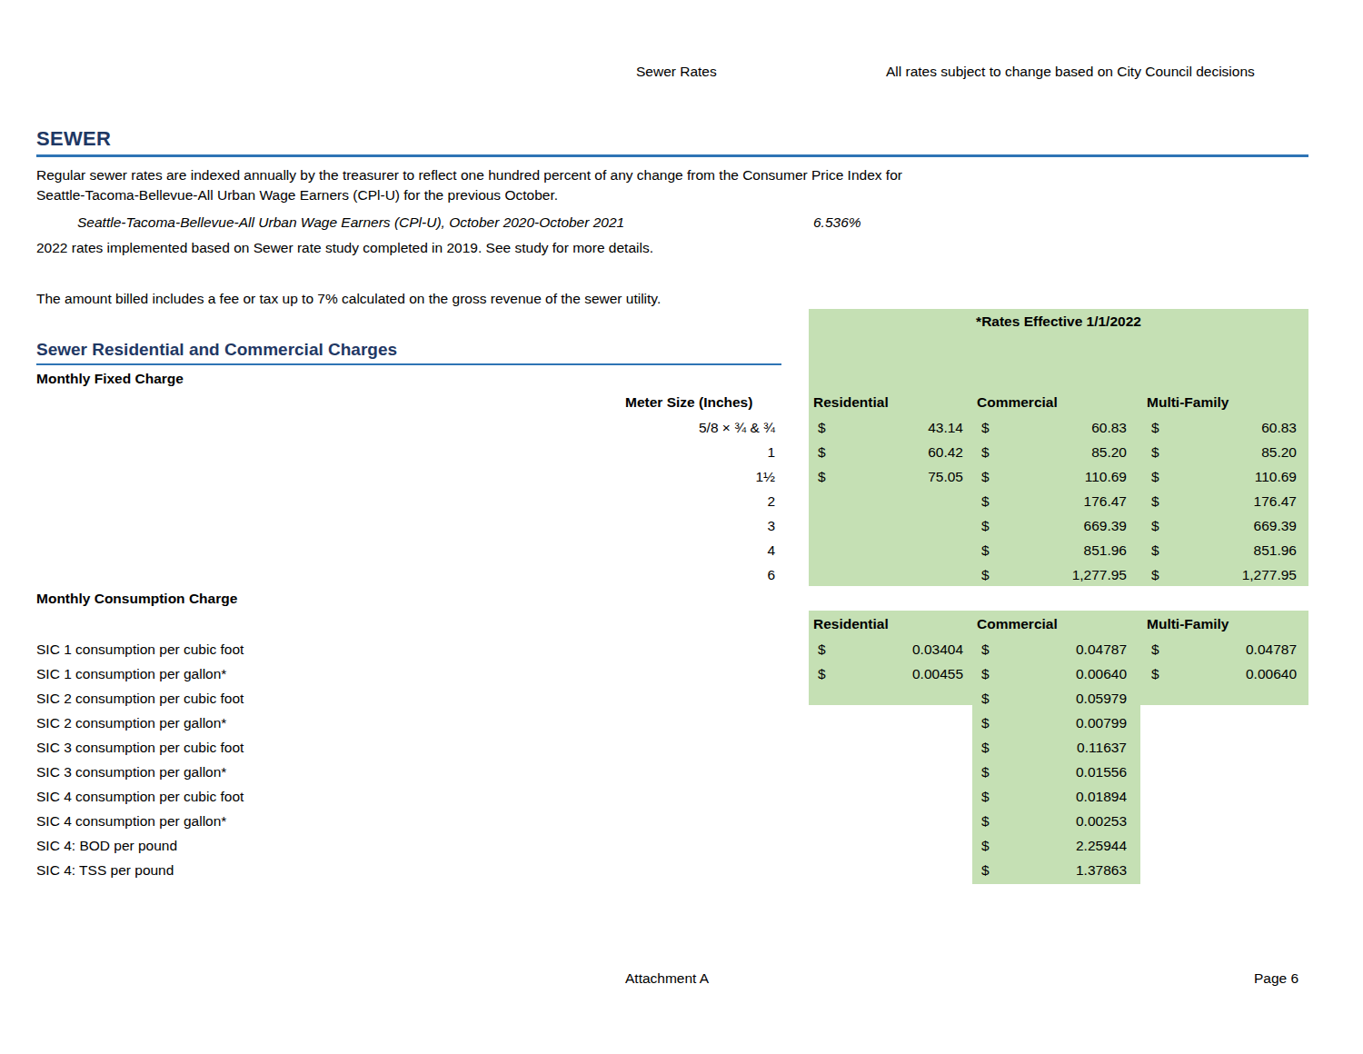Sewer Rates
All rates subject to change based on City Council decisions
SEWER
Regular sewer rates are indexed annually by the treasurer to reflect one hundred percent of any change from the Consumer Price Index for
Seattle-Tacoma-Bellevue-All Urban Wage Earners (CPl-U) for the previous October.
Seattle-Tacoma-Bellevue-All Urban Wage Earners (CPl-U), October 2020-October 2021
6.536%
2022 rates implemented based on Sewer rate study completed in 2019. See study for more details.
The amount billed includes a fee or tax up to 7% calculated on the gross revenue of the sewer utility.
Sewer Residential and Commercial Charges
Monthly Fixed Charge
*Rates Effective 1/1/2022
Meter Size (Inches)
Residential
Commercial
Multi-Family
5/8 × ¾ & ¾
1
1½
2
3
4
6
$
43.14
$
60.42
$
75.05
$
60.83
$
85.20
$
110.69
$
176.47
$
669.39
$
851.96
$
1,277.95
$
60.83
$
85.20
$
110.69
$
176.47
$
669.39
$
851.96
$
1,277.95
Monthly Consumption Charge
Residential
Commercial
Multi-Family
SIC 1 consumption per cubic foot
SIC 1 consumption per gallon*
SIC 2 consumption per cubic foot
SIC 2 consumption per gallon*
SIC 3 consumption per cubic foot
SIC 3 consumption per gallon*
SIC 4 consumption per cubic foot
SIC 4 consumption per gallon*
SIC 4: BOD per pound
SIC 4: TSS per pound
$
0.03404
$
0.00455
$
0.04787
$
0.00640
$
0.05979
$
0.00799
$
0.11637
$
0.01556
$
0.01894
$
0.00253
$
2.25944
$
1.37863
$
0.04787
$
0.00640
Attachment A
Page 6